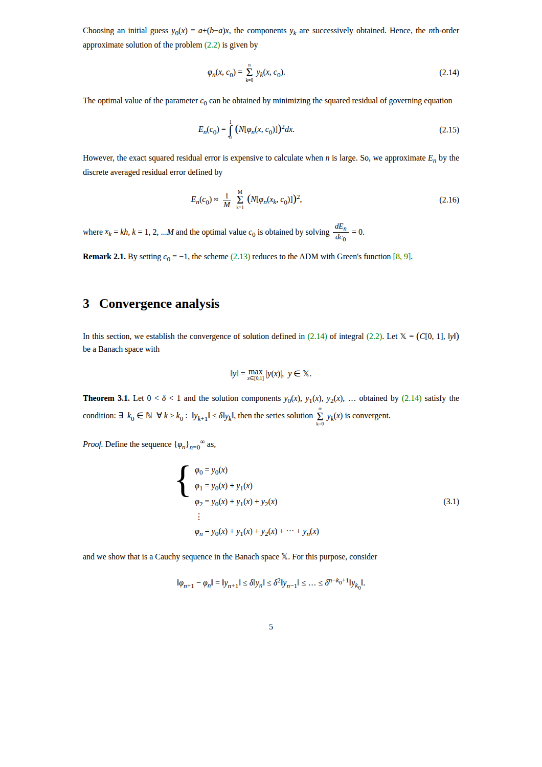Choosing an initial guess y0(x) = a+(b−a)x, the components yk are successively obtained. Hence, the nth-order approximate solution of the problem (2.2) is given by
φn(x, c0) = nΣk=0 yk(x, c0).
(2.14)
The optimal value of the parameter c0 can be obtained by minimizing the squared residual of governing equation
En(c0) = 1∫0 (N[φn(x, c0)])2dx.
(2.15)
However, the exact squared residual error is expensive to calculate when n is large. So, we approximate En by the discrete averaged residual error defined by
En(c0) ≈ 1 M MΣk=1 (N[φn(xk, c0)])2,
(2.16)
where xk = kh, k = 1, 2, ...M and the optimal value c0 is obtained by solving dEn dc0 = 0.
Remark 2.1. By setting c0 = −1, the scheme (2.13) reduces to the ADM with Green's function [8, 9].
3 Convergence analysis
In this section, we establish the convergence of solution defined in (2.14) of integral (2.2). Let 𝕏 = (C[0, 1], ‖y‖) be a Banach space with
‖y‖ = max x∈[0,1] |y(x)|, y ∈ 𝕏.
Theorem 3.1. Let 0 < δ < 1 and the solution components y0(x), y1(x), y2(x), … obtained by (2.14) satisfy the condition: ∃ k0 ∈ ℕ ∀ k ≥ k0 : ‖yk+1‖ ≤ δ‖yk‖, then the series solution ∞Σk=0 yk(x) is convergent.
Proof. Define the sequence {φn}n=0∞ as,
{ φ0 = y0(x) φ1 = y0(x) + y1(x) φ2 = y0(x) + y1(x) + y2(x) ⋮ φn = y0(x) + y1(x) + y2(x) + ··· + yn(x)
(3.1)
and we show that is a Cauchy sequence in the Banach space 𝕏. For this purpose, consider
‖φn+1 − φn‖ = ‖yn+1‖ ≤ δ‖yn‖ ≤ δ2‖yn−1‖ ≤ … ≤ δn−k0+1‖yk0‖.
5